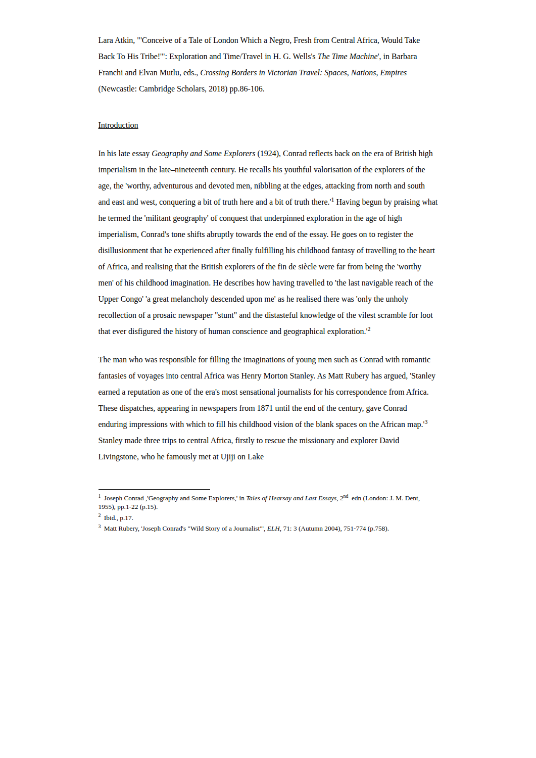Lara Atkin, "'Conceive of a Tale of London Which a Negro, Fresh from Central Africa, Would Take Back To His Tribe!'": Exploration and Time/Travel in H. G. Wells's The Time Machine', in Barbara Franchi and Elvan Mutlu, eds., Crossing Borders in Victorian Travel: Spaces, Nations, Empires (Newcastle: Cambridge Scholars, 2018) pp.86-106.
Introduction
In his late essay Geography and Some Explorers (1924), Conrad reflects back on the era of British high imperialism in the late–nineteenth century. He recalls his youthful valorisation of the explorers of the age, the 'worthy, adventurous and devoted men, nibbling at the edges, attacking from north and south and east and west, conquering a bit of truth here and a bit of truth there.'1 Having begun by praising what he termed the 'militant geography' of conquest that underpinned exploration in the age of high imperialism, Conrad's tone shifts abruptly towards the end of the essay. He goes on to register the disillusionment that he experienced after finally fulfilling his childhood fantasy of travelling to the heart of Africa, and realising that the British explorers of the fin de siècle were far from being the 'worthy men' of his childhood imagination. He describes how having travelled to 'the last navigable reach of the Upper Congo' 'a great melancholy descended upon me' as he realised there was 'only the unholy recollection of a prosaic newspaper "stunt" and the distasteful knowledge of the vilest scramble for loot that ever disfigured the history of human conscience and geographical exploration.'2
The man who was responsible for filling the imaginations of young men such as Conrad with romantic fantasies of voyages into central Africa was Henry Morton Stanley. As Matt Rubery has argued, 'Stanley earned a reputation as one of the era's most sensational journalists for his correspondence from Africa. These dispatches, appearing in newspapers from 1871 until the end of the century, gave Conrad enduring impressions with which to fill his childhood vision of the blank spaces on the African map.'3 Stanley made three trips to central Africa, firstly to rescue the missionary and explorer David Livingstone, who he famously met at Ujiji on Lake
1 Joseph Conrad ,'Geography and Some Explorers,' in Tales of Hearsay and Last Essays, 2nd edn (London: J. M. Dent, 1955), pp.1-22 (p.15).
2 Ibid., p.17.
3 Matt Rubery, 'Joseph Conrad's "Wild Story of a Journalist"', ELH, 71: 3 (Autumn 2004), 751-774 (p.758).